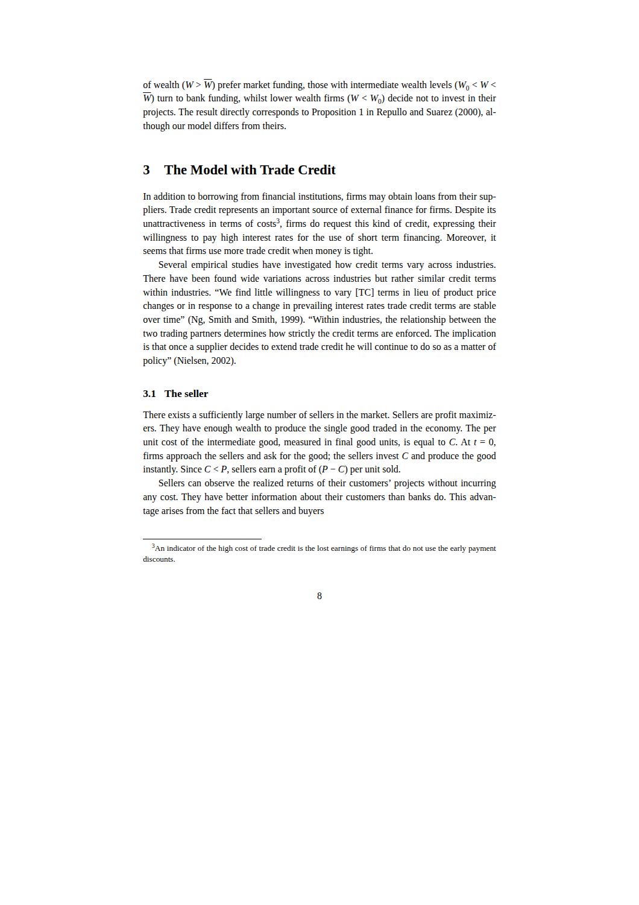of wealth (W > W) prefer market funding, those with intermediate wealth levels (W0 < W < W) turn to bank funding, whilst lower wealth firms (W < W0) decide not to invest in their projects. The result directly corresponds to Proposition 1 in Repullo and Suarez (2000), although our model differs from theirs.
3 The Model with Trade Credit
In addition to borrowing from financial institutions, firms may obtain loans from their suppliers. Trade credit represents an important source of external finance for firms. Despite its unattractiveness in terms of costs3, firms do request this kind of credit, expressing their willingness to pay high interest rates for the use of short term financing. Moreover, it seems that firms use more trade credit when money is tight.
Several empirical studies have investigated how credit terms vary across industries. There have been found wide variations across industries but rather similar credit terms within industries. “We find little willingness to vary [TC] terms in lieu of product price changes or in response to a change in prevailing interest rates trade credit terms are stable over time” (Ng, Smith and Smith, 1999). “Within industries, the relationship between the two trading partners determines how strictly the credit terms are enforced. The implication is that once a supplier decides to extend trade credit he will continue to do so as a matter of policy” (Nielsen, 2002).
3.1 The seller
There exists a sufficiently large number of sellers in the market. Sellers are profit maximizers. They have enough wealth to produce the single good traded in the economy. The per unit cost of the intermediate good, measured in final good units, is equal to C. At t = 0, firms approach the sellers and ask for the good; the sellers invest C and produce the good instantly. Since C < P, sellers earn a profit of (P − C) per unit sold.
Sellers can observe the realized returns of their customers’ projects without incurring any cost. They have better information about their customers than banks do. This advantage arises from the fact that sellers and buyers
3An indicator of the high cost of trade credit is the lost earnings of firms that do not use the early payment discounts.
8